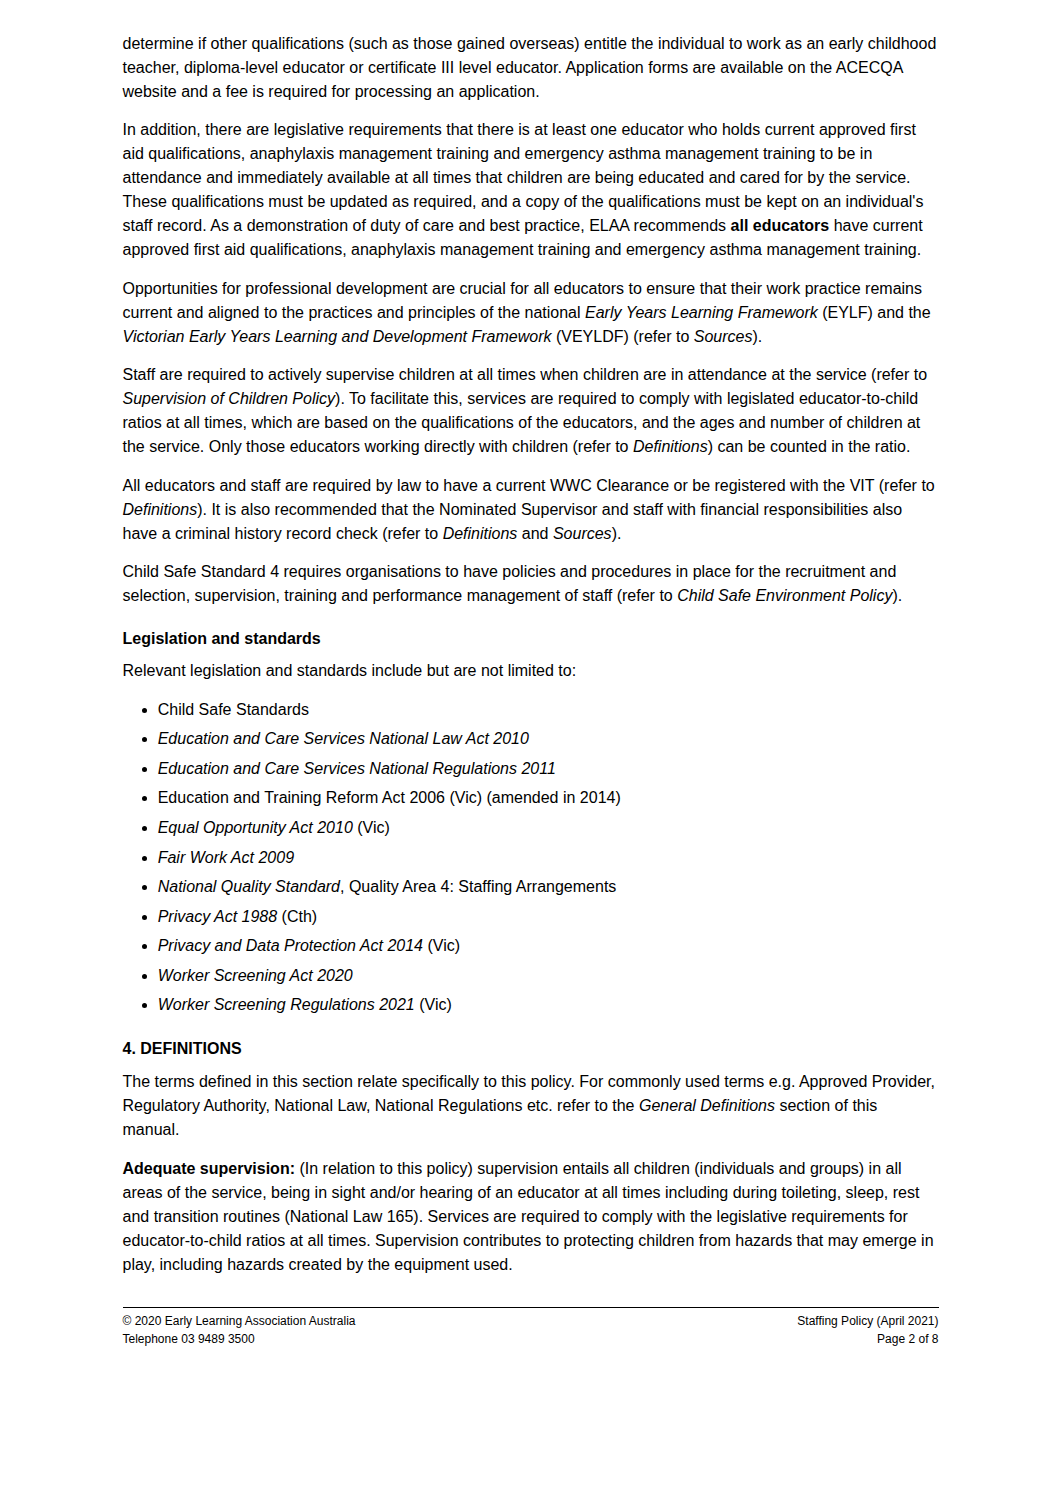determine if other qualifications (such as those gained overseas) entitle the individual to work as an early childhood teacher, diploma-level educator or certificate III level educator. Application forms are available on the ACECQA website and a fee is required for processing an application.
In addition, there are legislative requirements that there is at least one educator who holds current approved first aid qualifications, anaphylaxis management training and emergency asthma management training to be in attendance and immediately available at all times that children are being educated and cared for by the service. These qualifications must be updated as required, and a copy of the qualifications must be kept on an individual's staff record. As a demonstration of duty of care and best practice, ELAA recommends all educators have current approved first aid qualifications, anaphylaxis management training and emergency asthma management training.
Opportunities for professional development are crucial for all educators to ensure that their work practice remains current and aligned to the practices and principles of the national Early Years Learning Framework (EYLF) and the Victorian Early Years Learning and Development Framework (VEYLDF) (refer to Sources).
Staff are required to actively supervise children at all times when children are in attendance at the service (refer to Supervision of Children Policy). To facilitate this, services are required to comply with legislated educator-to-child ratios at all times, which are based on the qualifications of the educators, and the ages and number of children at the service. Only those educators working directly with children (refer to Definitions) can be counted in the ratio.
All educators and staff are required by law to have a current WWC Clearance or be registered with the VIT (refer to Definitions). It is also recommended that the Nominated Supervisor and staff with financial responsibilities also have a criminal history record check (refer to Definitions and Sources).
Child Safe Standard 4 requires organisations to have policies and procedures in place for the recruitment and selection, supervision, training and performance management of staff (refer to Child Safe Environment Policy).
Legislation and standards
Relevant legislation and standards include but are not limited to:
Child Safe Standards
Education and Care Services National Law Act 2010
Education and Care Services National Regulations 2011
Education and Training Reform Act 2006 (Vic) (amended in 2014)
Equal Opportunity Act 2010 (Vic)
Fair Work Act 2009
National Quality Standard, Quality Area 4: Staffing Arrangements
Privacy Act 1988 (Cth)
Privacy and Data Protection Act 2014 (Vic)
Worker Screening Act 2020
Worker Screening Regulations 2021 (Vic)
4. DEFINITIONS
The terms defined in this section relate specifically to this policy. For commonly used terms e.g. Approved Provider, Regulatory Authority, National Law, National Regulations etc. refer to the General Definitions section of this manual.
Adequate supervision: (In relation to this policy) supervision entails all children (individuals and groups) in all areas of the service, being in sight and/or hearing of an educator at all times including during toileting, sleep, rest and transition routines (National Law 165). Services are required to comply with the legislative requirements for educator-to-child ratios at all times. Supervision contributes to protecting children from hazards that may emerge in play, including hazards created by the equipment used.
© 2020 Early Learning Association Australia Telephone 03 9489 3500
Staffing Policy (April 2021) Page 2 of 8